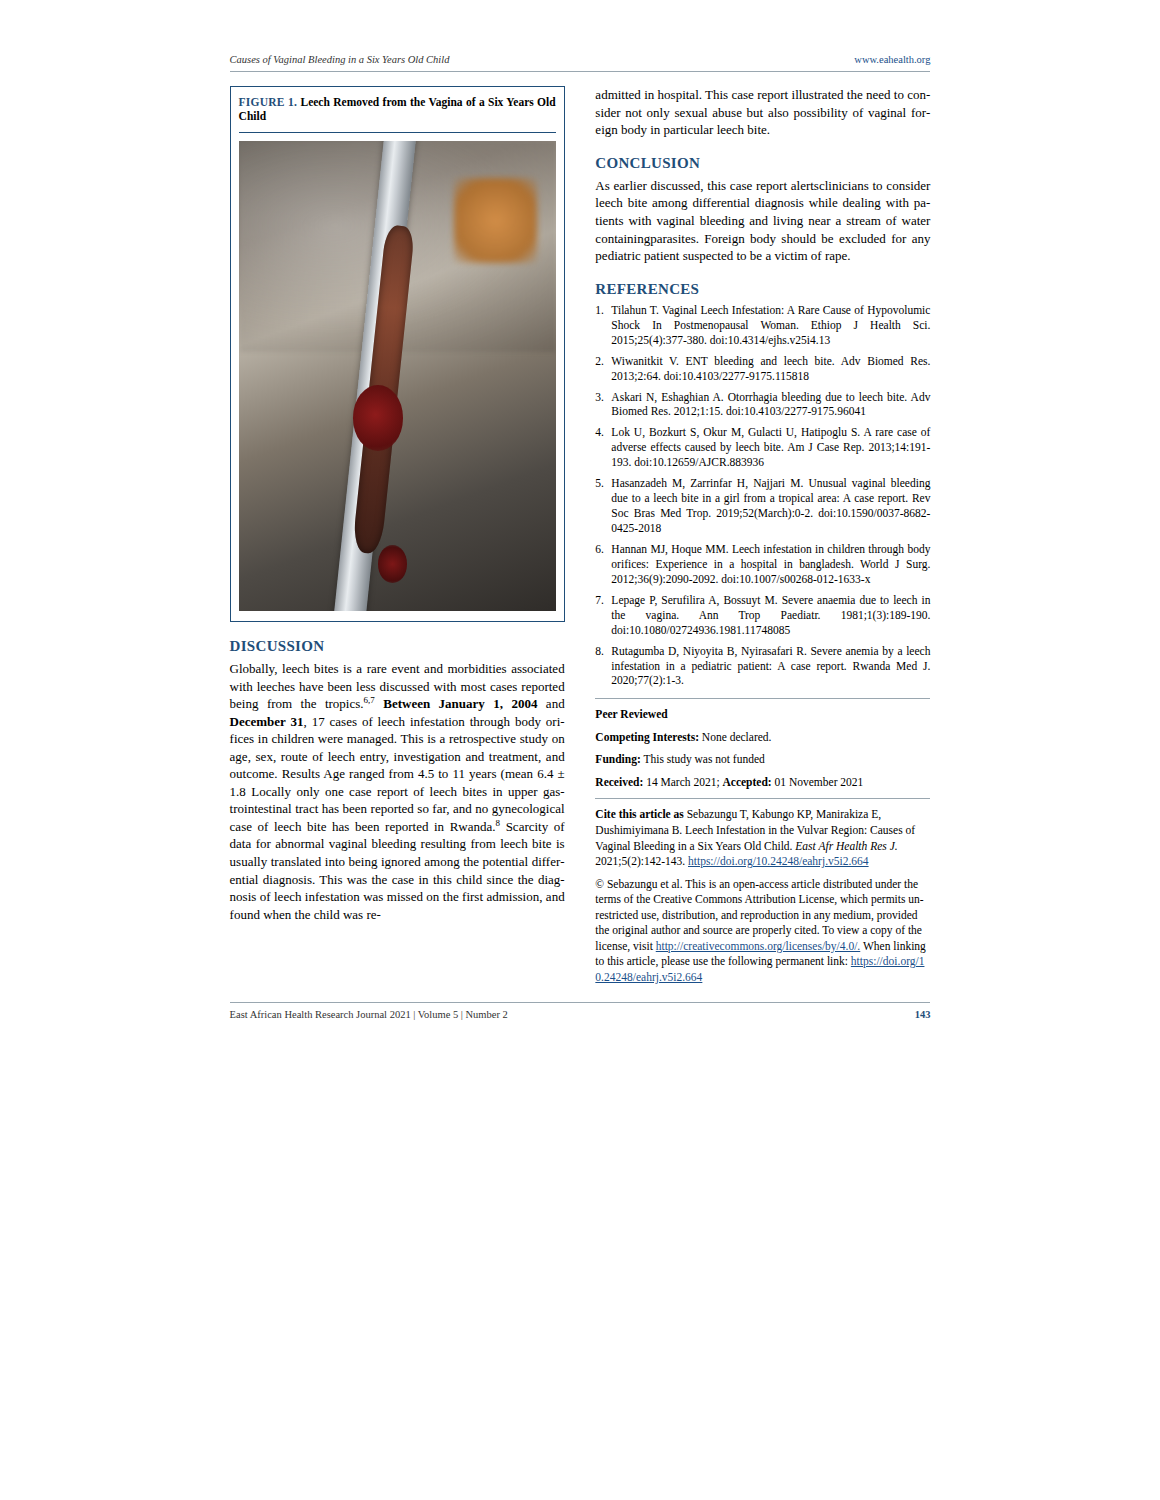Causes of Vaginal Bleeding in a Six Years Old Child www.eahealth.org
FIGURE 1. Leech Removed from the Vagina of a Six Years Old Child
DISCUSSION
Globally, leech bites is a rare event and morbidities associated with leeches have been less discussed with most cases reported being from the tropics.6,7 Between January 1, 2004 and December 31, 17 cases of leech infestation through body orifices in children were managed. This is a retrospective study on age, sex, route of leech entry, investigation and treatment, and outcome. Results Age ranged from 4.5 to 11 years (mean 6.4 ± 1.8 Locally only one case report of leech bites in upper gastrointestinal tract has been reported so far, and no gynecological case of leech bite has been reported in Rwanda.8 Scarcity of data for abnormal vaginal bleeding resulting from leech bite is usually translated into being ignored among the potential differential diagnosis. This was the case in this child since the diagnosis of leech infestation was missed on the first admission, and found when the child was re-
admitted in hospital. This case report illustrated the need to consider not only sexual abuse but also possibility of vaginal foreign body in particular leech bite.
CONCLUSION
As earlier discussed, this case report alertsclinicians to consider leech bite among differential diagnosis while dealing with patients with vaginal bleeding and living near a stream of water containingparasites. Foreign body should be excluded for any pediatric patient suspected to be a victim of rape.
REFERENCES
Tilahun T. Vaginal Leech Infestation: A Rare Cause of Hypovolumic Shock In Postmenopausal Woman. Ethiop J Health Sci. 2015;25(4):377-380. doi:10.4314/ejhs.v25i4.13
Wiwanitkit V. ENT bleeding and leech bite. Adv Biomed Res. 2013;2:64. doi:10.4103/2277-9175.115818
Askari N, Eshaghian A. Otorrhagia bleeding due to leech bite. Adv Biomed Res. 2012;1:15. doi:10.4103/2277-9175.96041
Lok U, Bozkurt S, Okur M, Gulacti U, Hatipoglu S. A rare case of adverse effects caused by leech bite. Am J Case Rep. 2013;14:191-193. doi:10.12659/AJCR.883936
Hasanzadeh M, Zarrinfar H, Najjari M. Unusual vaginal bleeding due to a leech bite in a girl from a tropical area: A case report. Rev Soc Bras Med Trop. 2019;52(March):0-2. doi:10.1590/0037-8682-0425-2018
Hannan MJ, Hoque MM. Leech infestation in children through body orifices: Experience in a hospital in bangladesh. World J Surg. 2012;36(9):2090-2092. doi:10.1007/s00268-012-1633-x
Lepage P, Serufilira A, Bossuyt M. Severe anaemia due to leech in the vagina. Ann Trop Paediatr. 1981;1(3):189-190. doi:10.1080/02724936.1981.11748085
Rutagumba D, Niyoyita B, Nyirasafari R. Severe anemia by a leech infestation in a pediatric patient: A case report. Rwanda Med J. 2020;77(2):1-3.
Peer Reviewed
Competing Interests: None declared.
Funding: This study was not funded
Received: 14 March 2021; Accepted: 01 November 2021
Cite this article as Sebazungu T, Kabungo KP, Manirakiza E, Dushimiyimana B. Leech Infestation in the Vulvar Region: Causes of Vaginal Bleeding in a Six Years Old Child. East Afr Health Res J. 2021;5(2):142-143. https://doi.org/10.24248/eahrj.v5i2.664
© Sebazungu et al. This is an open-access article distributed under the terms of the Creative Commons Attribution License, which permits unrestricted use, distribution, and reproduction in any medium, provided the original author and source are properly cited. To view a copy of the license, visit http://creativecommons.org/licenses/by/4.0/. When linking to this article, please use the following permanent link: https://doi.org/10.24248/eahrj.v5i2.664
East African Health Research Journal 2021 | Volume 5 | Number 2 143